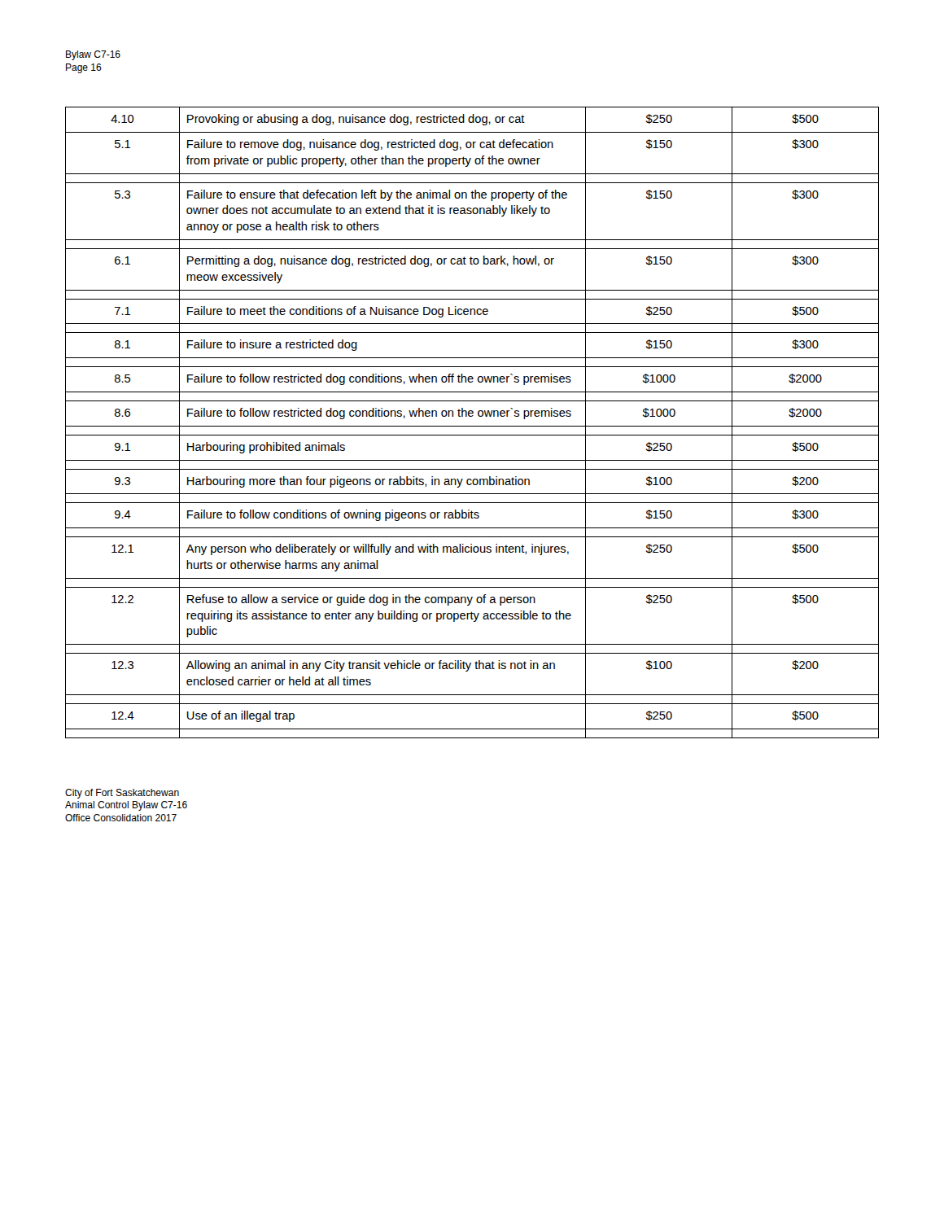Bylaw C7-16
Page 16
| 4.10 | Provoking or abusing a dog, nuisance dog, restricted dog, or cat | $250 | $500 |
| 5.1 | Failure to remove dog, nuisance dog, restricted dog, or cat defecation from private or public property, other than the property of the owner | $150 | $300 |
| 5.3 | Failure to ensure that defecation left by the animal on the property of the owner does not accumulate to an extend that it is reasonably likely to annoy or pose a health risk to others | $150 | $300 |
| 6.1 | Permitting a dog, nuisance dog, restricted dog, or cat to bark, howl, or meow excessively | $150 | $300 |
| 7.1 | Failure to meet the conditions of a Nuisance Dog Licence | $250 | $500 |
| 8.1 | Failure to insure a restricted dog | $150 | $300 |
| 8.5 | Failure to follow restricted dog conditions, when off the owner`s premises | $1000 | $2000 |
| 8.6 | Failure to follow restricted dog conditions, when on the owner`s premises | $1000 | $2000 |
| 9.1 | Harbouring prohibited animals | $250 | $500 |
| 9.3 | Harbouring more than four pigeons or rabbits, in any combination | $100 | $200 |
| 9.4 | Failure to follow conditions of owning pigeons or rabbits | $150 | $300 |
| 12.1 | Any person who deliberately or willfully and with malicious intent, injures, hurts or otherwise harms any animal | $250 | $500 |
| 12.2 | Refuse to allow a service or guide dog in the company of a person requiring its assistance to enter any building or property accessible to the public | $250 | $500 |
| 12.3 | Allowing an animal in any City transit vehicle or facility that is not in an enclosed carrier or held at all times | $100 | $200 |
| 12.4 | Use of an illegal trap | $250 | $500 |
City of Fort Saskatchewan
Animal Control Bylaw C7-16
Office Consolidation 2017